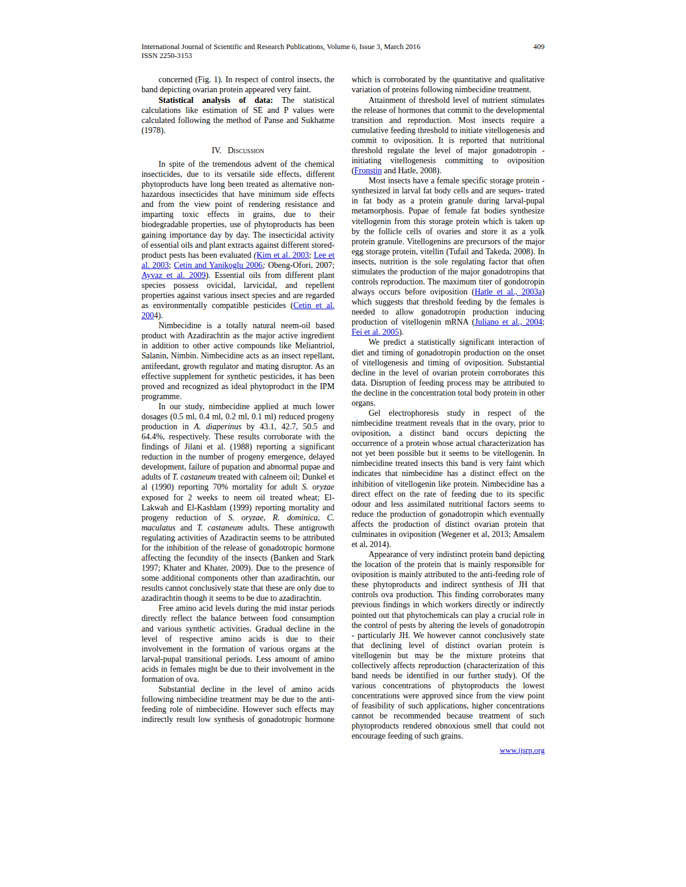International Journal of Scientific and Research Publications, Volume 6, Issue 3, March 2016
ISSN 2250-3153
409
concerned (Fig. 1). In respect of control insects, the band depicting ovarian protein appeared very faint.
Statistical analysis of data: The statistical calculations like estimation of SE and P values were calculated following the method of Panse and Sukhatme (1978).
IV. Discussion
In spite of the tremendous advent of the chemical insecticides, due to its versatile side effects, different phytoproducts have long been treated as alternative non-hazardous insecticides that have minimum side effects and from the view point of rendering resistance and imparting toxic effects in grains, due to their biodegradable properties, use of phytoproducts has been gaining importance day by day. The insecticidal activity of essential oils and plant extracts against different stored-product pests has been evaluated (Kim et al. 2003; Lee et al. 2003; Cetin and Yanikoglu 2006; Obeng-Ofori, 2007; Ayvaz et al. 2009). Essential oils from different plant species possess ovicidal, larvicidal, and repellent properties against various insect species and are regarded as environmentally compatible pesticides (Cetin et al. 2004).
Nimbecidine is a totally natural neem-oil based product with Azadirachtin as the major active ingredient in addition to other active compounds like Meliantriol, Salanin, Nimbin. Nimbecidine acts as an insect repellant, antifeedant, growth regulator and mating disruptor. As an effective supplement for synthetic pesticides, it has been proved and recognized as ideal phytoproduct in the IPM programme.
In our study, nimbecidine applied at much lower dosages (0.5 ml, 0.4 ml, 0.2 ml, 0.1 ml) reduced progeny production in A. diaperinus by 43.1, 42.7, 50.5 and 64.4%, respectively. These results corroborate with the findings of Jilani et al. (1988) reporting a significant reduction in the number of progeny emergence, delayed development, failure of pupation and abnormal pupae and adults of T. castaneum treated with calneem oil; Dunkel et al (1990) reporting 70% mortality for adult S. oryzae exposed for 2 weeks to neem oil treated wheat; El-Lakwah and El-Kashlam (1999) reporting mortality and progeny reduction of S. oryzae, R. dominica, C. maculatus and T. castaneum adults. These antigrowth regulating activities of Azadiractin seems to be attributed for the inhibition of the release of gonadotropic hormone affecting the fecundity of the insects (Banken and Stark 1997; Khater and Khater, 2009). Due to the presence of some additional components other than azadirachtin, our results cannot conclusively state that these are only due to azadirachtin though it seems to be due to azadirachtin.
Free amino acid levels during the mid instar periods directly reflect the balance between food consumption and various synthetic activities. Gradual decline in the level of respective amino acids is due to their involvement in the formation of various organs at the larval-pupal transitional periods. Less amount of amino acids in females might be due to their involvement in the formation of ova.
Substantial decline in the level of amino acids following nimbecidine treatment may be due to the anti-feeding role of nimbecidine. However such effects may indirectly result low synthesis of gonadotropic hormone which is corroborated by the quantitative and qualitative variation of proteins following nimbecidine treatment.
Attainment of threshold level of nutrient stimulates the release of hormones that commit to the developmental transition and reproduction. Most insects require a cumulative feeding threshold to initiate vitellogenesis and commit to oviposition. It is reported that nutritional threshold regulate the level of major gonadotropin - initiating vitellogenesis committing to oviposition (Fronstin and Hatle, 2008).
Most insects have a female specific storage protein - synthesized in larval fat body cells and are seques- trated in fat body as a protein granule during larval-pupal metamorphosis. Pupae of female fat bodies synthesize vitellogenin from this storage protein which is taken up by the follicle cells of ovaries and store it as a yolk protein granule. Vitellogenins are precursors of the major egg storage protein, vitellin (Tufail and Takeda, 2008). In insects, nutrition is the sole regulating factor that often stimulates the production of the major gonadotropins that controls reproduction. The maximum titer of gondotropin always occurs before oviposition (Hatle et al., 2003a) which suggests that threshold feeding by the females is needed to allow gonadotropin production inducing production of vitellogenin mRNA (Juliano et al., 2004; Fei et al. 2005).
We predict a statistically significant interaction of diet and timing of gonadotropin production on the onset of vitellogenesis and timing of oviposition. Substantial decline in the level of ovarian protein corroborates this data. Disruption of feeding process may be attributed to the decline in the concentration total body protein in other organs.
Gel electrophoresis study in respect of the nimbecidine treatment reveals that in the ovary, prior to oviposition, a distinct band occurs depicting the occurrence of a protein whose actual characterization has not yet been possible but it seems to be vitellogenin. In nimbecidine treated insects this band is very faint which indicates that nimbecidine has a distinct effect on the inhibition of vitellogenin like protein. Nimbecidine has a direct effect on the rate of feeding due to its specific odour and less assimilated nutritional factors seems to reduce the production of gonadotropin which eventually affects the production of distinct ovarian protein that culminates in oviposition (Wegener et al, 2013; Amsalem et al, 2014).
Appearance of very indistinct protein band depicting the location of the protein that is mainly responsible for oviposition is mainly attributed to the anti-feeding role of these phytoproducts and indirect synthesis of JH that controls ova production. This finding corroborates many previous findings in which workers directly or indirectly pointed out that phytochemicals can play a crucial role in the control of pests by altering the levels of gonadotropin - particularly JH. We however cannot conclusively state that declining level of distinct ovarian protein is vitellogenin but may be the mixture proteins that collectively affects reproduction (characterization of this band needs be identified in our further study). Of the various concentrations of phytoproducts the lowest concentrations were approved since from the view point of feasibility of such applications, higher concentrations cannot be recommended because treatment of such phytoproducts rendered obnoxious smell that could not encourage feeding of such grains.
www.ijsrp.org